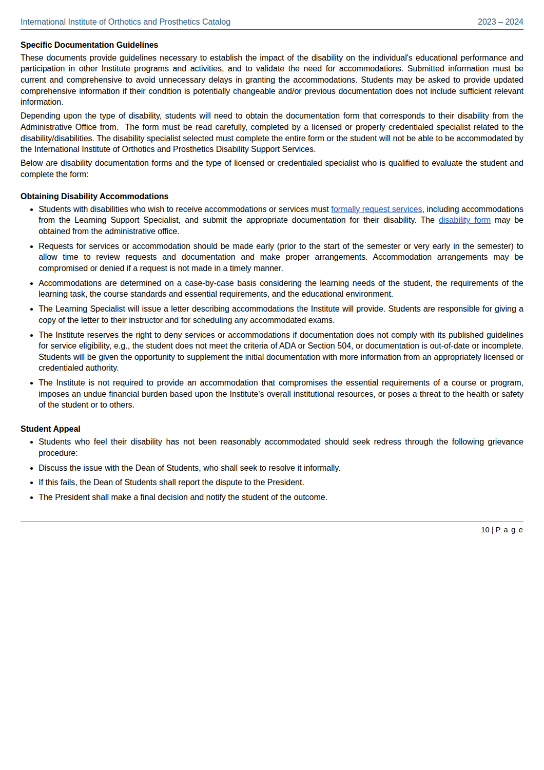International Institute of Orthotics and Prosthetics Catalog 2023 – 2024
Specific Documentation Guidelines
These documents provide guidelines necessary to establish the impact of the disability on the individual's educational performance and participation in other Institute programs and activities, and to validate the need for accommodations. Submitted information must be current and comprehensive to avoid unnecessary delays in granting the accommodations. Students may be asked to provide updated comprehensive information if their condition is potentially changeable and/or previous documentation does not include sufficient relevant information.
Depending upon the type of disability, students will need to obtain the documentation form that corresponds to their disability from the Administrative Office from. The form must be read carefully, completed by a licensed or properly credentialed specialist related to the disability/disabilities. The disability specialist selected must complete the entire form or the student will not be able to be accommodated by the International Institute of Orthotics and Prosthetics Disability Support Services.
Below are disability documentation forms and the type of licensed or credentialed specialist who is qualified to evaluate the student and complete the form:
Obtaining Disability Accommodations
Students with disabilities who wish to receive accommodations or services must formally request services, including accommodations from the Learning Support Specialist, and submit the appropriate documentation for their disability. The disability form may be obtained from the administrative office.
Requests for services or accommodation should be made early (prior to the start of the semester or very early in the semester) to allow time to review requests and documentation and make proper arrangements. Accommodation arrangements may be compromised or denied if a request is not made in a timely manner.
Accommodations are determined on a case-by-case basis considering the learning needs of the student, the requirements of the learning task, the course standards and essential requirements, and the educational environment.
The Learning Specialist will issue a letter describing accommodations the Institute will provide. Students are responsible for giving a copy of the letter to their instructor and for scheduling any accommodated exams.
The Institute reserves the right to deny services or accommodations if documentation does not comply with its published guidelines for service eligibility, e.g., the student does not meet the criteria of ADA or Section 504, or documentation is out-of-date or incomplete. Students will be given the opportunity to supplement the initial documentation with more information from an appropriately licensed or credentialed authority.
The Institute is not required to provide an accommodation that compromises the essential requirements of a course or program, imposes an undue financial burden based upon the Institute's overall institutional resources, or poses a threat to the health or safety of the student or to others.
Student Appeal
Students who feel their disability has not been reasonably accommodated should seek redress through the following grievance procedure:
Discuss the issue with the Dean of Students, who shall seek to resolve it informally.
If this fails, the Dean of Students shall report the dispute to the President.
The President shall make a final decision and notify the student of the outcome.
10 | P a g e